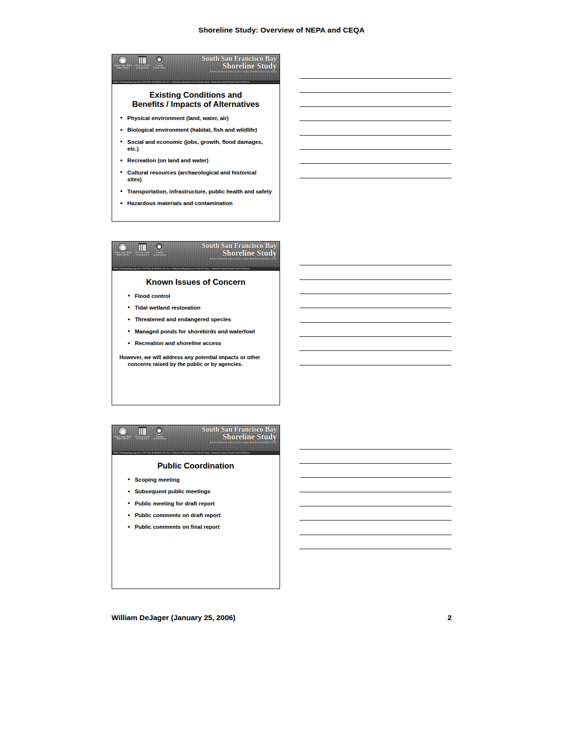Shoreline Study: Overview of NEPA and CEQA
Santa Clara Valley
Water District
US Army Corps
of Engineers
Coastal
Conservancy
South San Francisco Bay Shoreline Study
Alviso Ponds & Santa Clara County Interim Feasibility Study
Other Participating Agencies: US Fish & Wildlife Service; California Department of Fish & Game; Alameda County Flood Control District
Existing Conditions and
Benefits / Impacts of Alternatives
Physical environment (land, water, air)
Biological environment (habitat, fish and wildlife)
Social and economic (jobs, growth, flood damages, etc.)
Recreation (on land and water)
Cultural resources (archaeological and historical sites)
Transportation, infrastructure, public health and safety
Hazardous materials and contamination
Santa Clara Valley
Water District
US Army Corps
of Engineers
Coastal
Conservancy
South San Francisco Bay Shoreline Study
Alviso Ponds & Santa Clara County Interim Feasibility Study
Other Participating Agencies: US Fish & Wildlife Service; California Department of Fish & Game; Alameda County Flood Control District
Known Issues of Concern
Flood control
Tidal wetland restoration
Threatened and endangered species
Managed ponds for shorebirds and waterfowl
Recreation and shoreline access
However, we will address any potential impacts or other concerns raised by the public or by agencies.
Santa Clara Valley
Water District
US Army Corps
of Engineers
Coastal
Conservancy
South San Francisco Bay Shoreline Study
Alviso Ponds & Santa Clara County Interim Feasibility Study
Other Participating Agencies: US Fish & Wildlife Service; California Department of Fish & Game; Alameda County Flood Control District
Public Coordination
Scoping meeting
Subsequent public meetings
Public meeting for draft report
Public comments on draft report
Public comments on final report
William DeJager (January 25, 2006)
2